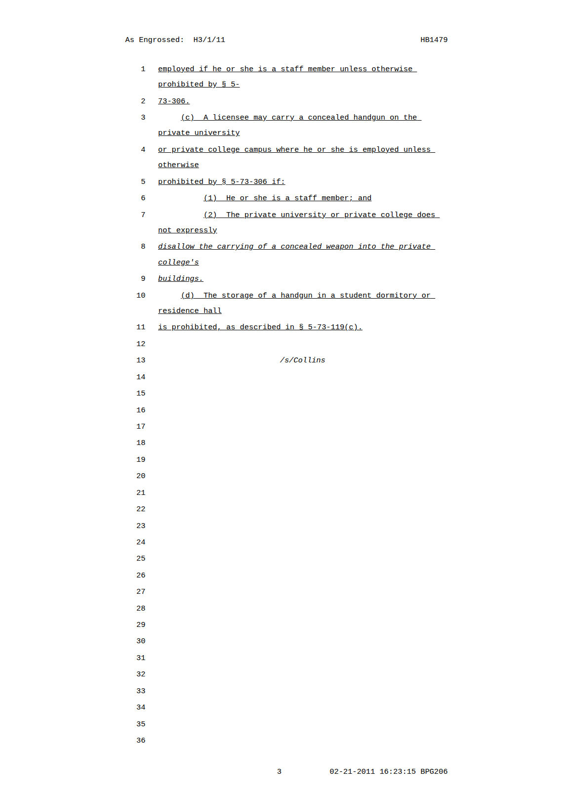As Engrossed: H3/1/11
HB1479
| 1 | employed if he or she is a staff member unless otherwise prohibited by § 5- |
| 2 | 73-306. |
| 3 | (c) A licensee may carry a concealed handgun on the private university |
| 4 | or private college campus where he or she is employed unless otherwise |
| 5 | prohibited by § 5-73-306 if: |
| 6 | (1) He or she is a staff member; and |
| 7 | (2) The private university or private college does not expressly |
| 8 | disallow the carrying of a concealed weapon into the private college's |
| 9 | buildings. |
| 10 | (d) The storage of a handgun in a student dormitory or residence hall |
| 11 | is prohibited, as described in § 5-73-119(c). |
| 12 | |
| 13 | /s/Collins |
| 14 | |
| 15 | |
| 16 | |
| 17 | |
| 18 | |
| 19 | |
| 20 | |
| 21 | |
| 22 | |
| 23 | |
| 24 | |
| 25 | |
| 26 | |
| 27 | |
| 28 | |
| 29 | |
| 30 | |
| 31 | |
| 32 | |
| 33 | |
| 34 | |
| 35 | |
| 36 | |
3
02-21-2011 16:23:15 BPG206